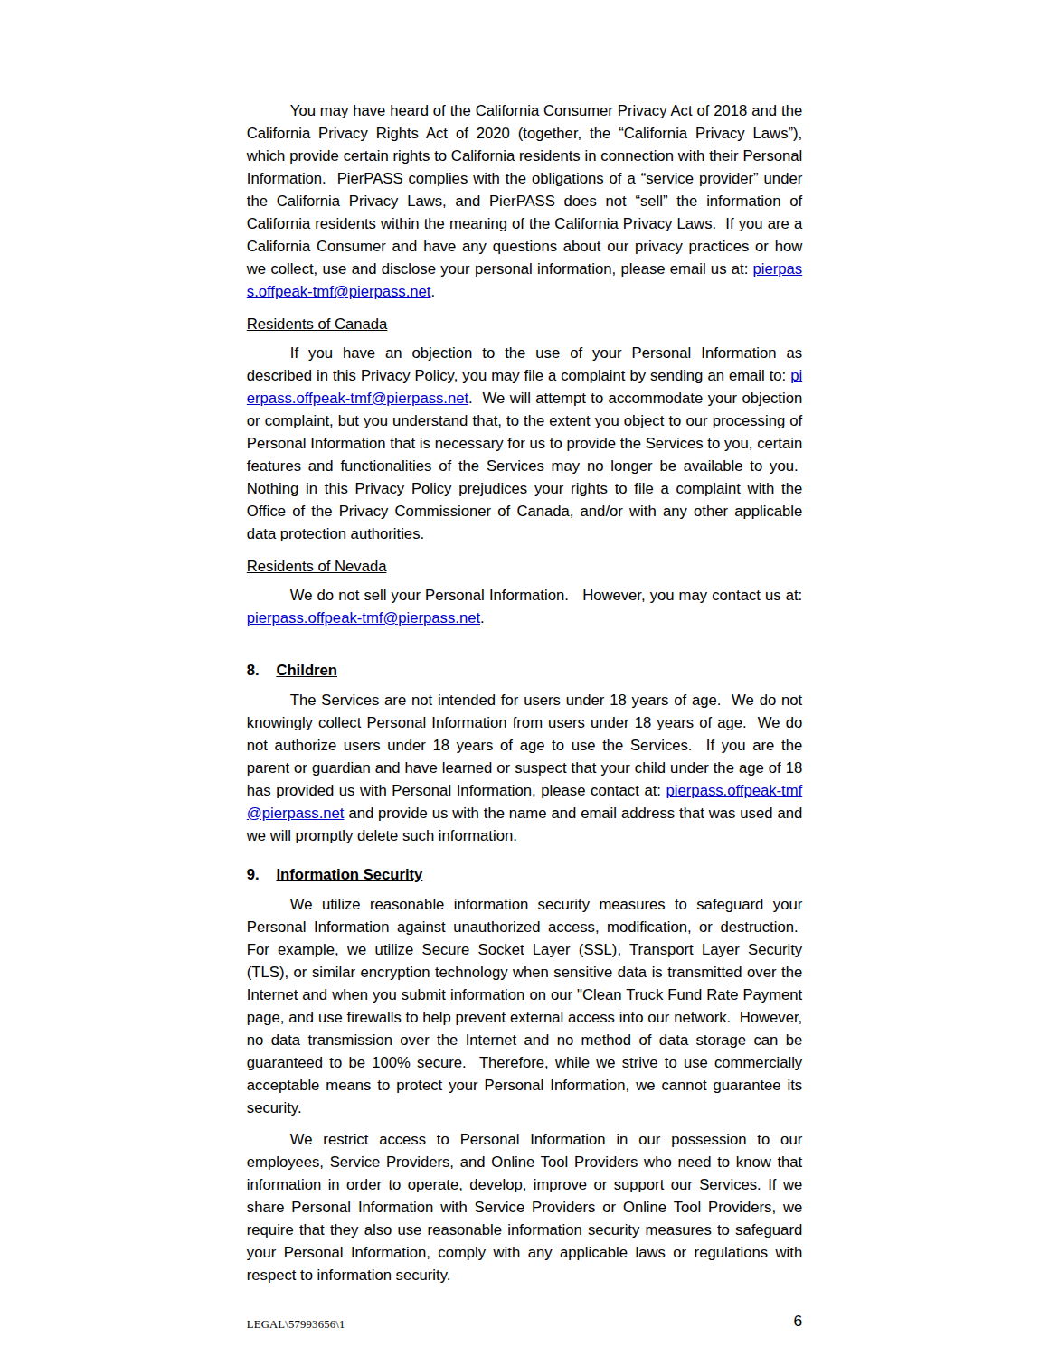You may have heard of the California Consumer Privacy Act of 2018 and the California Privacy Rights Act of 2020 (together, the “California Privacy Laws”), which provide certain rights to California residents in connection with their Personal Information. PierPASS complies with the obligations of a “service provider” under the California Privacy Laws, and PierPASS does not “sell” the information of California residents within the meaning of the California Privacy Laws. If you are a California Consumer and have any questions about our privacy practices or how we collect, use and disclose your personal information, please email us at: pierpass.offpeak-tmf@pierpass.net.
Residents of Canada
If you have an objection to the use of your Personal Information as described in this Privacy Policy, you may file a complaint by sending an email to: pierpass.offpeak-tmf@pierpass.net. We will attempt to accommodate your objection or complaint, but you understand that, to the extent you object to our processing of Personal Information that is necessary for us to provide the Services to you, certain features and functionalities of the Services may no longer be available to you. Nothing in this Privacy Policy prejudices your rights to file a complaint with the Office of the Privacy Commissioner of Canada, and/or with any other applicable data protection authorities.
Residents of Nevada
We do not sell your Personal Information. However, you may contact us at: pierpass.offpeak-tmf@pierpass.net.
8. Children
The Services are not intended for users under 18 years of age. We do not knowingly collect Personal Information from users under 18 years of age. We do not authorize users under 18 years of age to use the Services. If you are the parent or guardian and have learned or suspect that your child under the age of 18 has provided us with Personal Information, please contact at: pierpass.offpeak-tmf@pierpass.net and provide us with the name and email address that was used and we will promptly delete such information.
9. Information Security
We utilize reasonable information security measures to safeguard your Personal Information against unauthorized access, modification, or destruction. For example, we utilize Secure Socket Layer (SSL), Transport Layer Security (TLS), or similar encryption technology when sensitive data is transmitted over the Internet and when you submit information on our "Clean Truck Fund Rate Payment page, and use firewalls to help prevent external access into our network. However, no data transmission over the Internet and no method of data storage can be guaranteed to be 100% secure. Therefore, while we strive to use commercially acceptable means to protect your Personal Information, we cannot guarantee its security.
We restrict access to Personal Information in our possession to our employees, Service Providers, and Online Tool Providers who need to know that information in order to operate, develop, improve or support our Services. If we share Personal Information with Service Providers or Online Tool Providers, we require that they also use reasonable information security measures to safeguard your Personal Information, comply with any applicable laws or regulations with respect to information security.
LEGAL\57993656\1 6